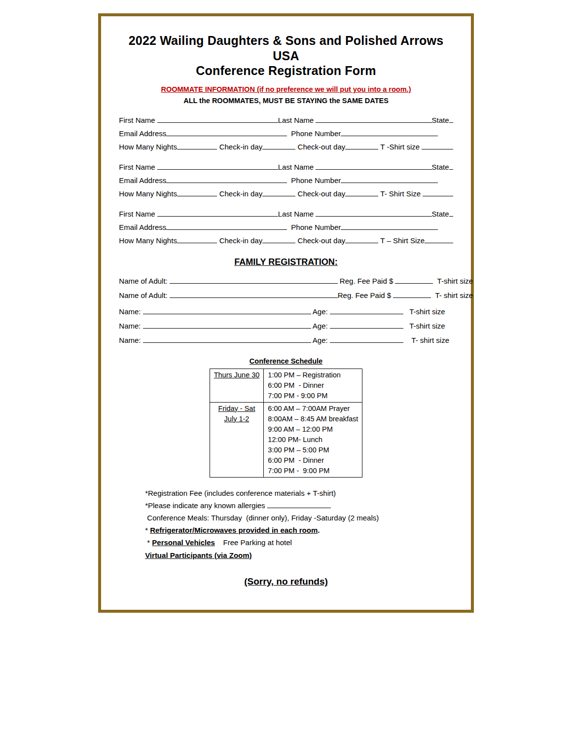2022 Wailing Daughters & Sons and Polished Arrows USA
Conference Registration Form
ROOMMATE INFORMATION (if no preference we will put you into a room.)
ALL the ROOMMATES, MUST BE STAYING the SAME DATES
First Name Last Name State
Email Address Phone Number
How Many Nights Check-in day Check-out day T -Shirt size
First Name Last Name State
Email Address Phone Number
How Many Nights Check-in day Check-out day T- Shirt Size
First Name Last Name State
Email Address Phone Number
How Many Nights Check-in day Check-out day T – Shirt Size
FAMILY REGISTRATION:
Name of Adult: Reg. Fee Paid $ T-shirt size
Name of Adult: Reg. Fee Paid $ T- shirt size
Name: Age: T-shirt size
Name: Age: T-shirt size
Name: Age: T- shirt size
Conference Schedule
| Thurs June 30 | 1:00 PM – Registration 6:00 PM - Dinner 7:00 PM - 9:00 PM |
| Friday - Sat July 1-2 | 6:00 AM – 7:00AM Prayer 8:00AM – 8:45 AM breakfast 9:00 AM – 12:00 PM 12:00 PM- Lunch 3:00 PM – 5:00 PM 6:00 PM - Dinner 7:00 PM - 9:00 PM |
*Registration Fee (includes conference materials + T-shirt)
*Please indicate any known allergies
Conference Meals: Thursday (dinner only), Friday -Saturday (2 meals)
* Refrigerator/Microwaves provided in each room.
* Personal Vehicles Free Parking at hotel
Virtual Participants (via Zoom)
(Sorry, no refunds)